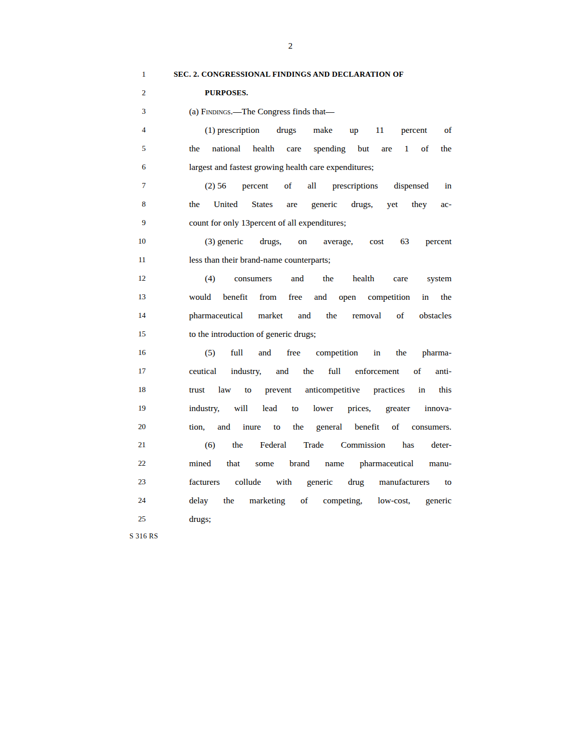2
SEC. 2. CONGRESSIONAL FINDINGS AND DECLARATION OF
PURPOSES.
(a) Findings.—The Congress finds that—
(1) prescription drugs make up 11 percent of
the national health care spending but are 1 of the
largest and fastest growing health care expenditures;
(2) 56 percent of all prescriptions dispensed in
the United States are generic drugs, yet they ac-
count for only 13percent of all expenditures;
(3) generic drugs, on average, cost 63 percent
less than their brand-name counterparts;
(4) consumers and the health care system
would benefit from free and open competition in the
pharmaceutical market and the removal of obstacles
to the introduction of generic drugs;
(5) full and free competition in the pharma-
ceutical industry, and the full enforcement of anti-
trust law to prevent anticompetitive practices in this
industry, will lead to lower prices, greater innova-
tion, and inure to the general benefit of consumers.
(6) the Federal Trade Commission has deter-
mined that some brand name pharmaceutical manu-
facturers collude with generic drug manufacturers to
delay the marketing of competing, low-cost, generic
drugs;
S 316 RS